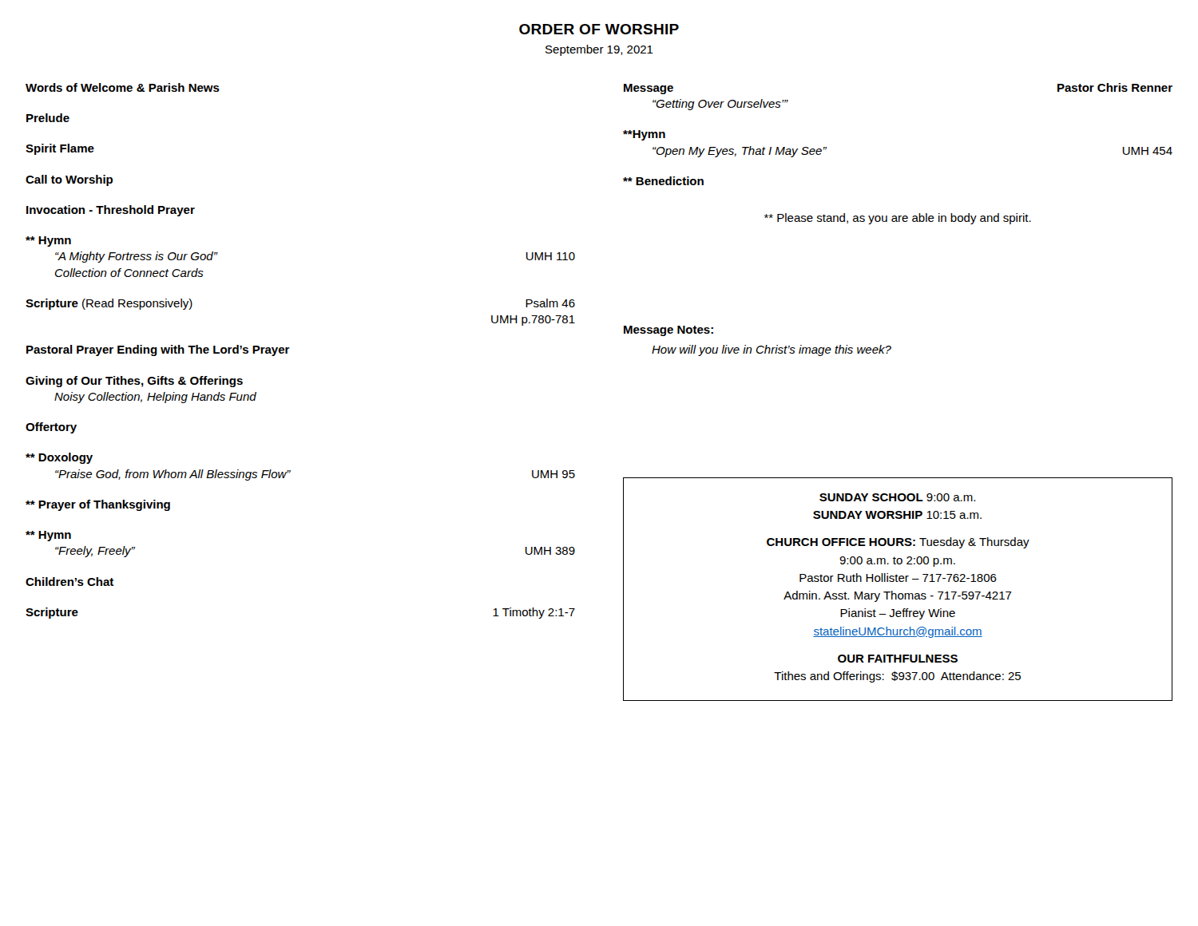ORDER OF WORSHIP
September 19, 2021
Words of Welcome & Parish News
Prelude
Spirit Flame
Call to Worship
Invocation - Threshold Prayer
** Hymn
“A Mighty Fortress is Our God” UMH 110
Collection of Connect Cards
Scripture (Read Responsively) Psalm 46
UMH p.780-781
Pastoral Prayer Ending with The Lord’s Prayer
Giving of Our Tithes, Gifts & Offerings
Noisy Collection, Helping Hands Fund
Offertory
** Doxology
“Praise God, from Whom All Blessings Flow” UMH 95
** Prayer of Thanksgiving
** Hymn
“Freely, Freely” UMH 389
Children’s Chat
Scripture 1 Timothy 2:1-7
Message Pastor Chris Renner
“Getting Over Ourselves’”
**Hymn
“Open My Eyes, That I May See” UMH 454
** Benediction
** Please stand, as you are able in body and spirit.
Message Notes:
How will you live in Christ’s image this week?
SUNDAY SCHOOL 9:00 a.m.
SUNDAY WORSHIP 10:15 a.m.
CHURCH OFFICE HOURS: Tuesday & Thursday
9:00 a.m. to 2:00 p.m.
Pastor Ruth Hollister – 717-762-1806
Admin. Asst. Mary Thomas - 717-597-4217
Pianist – Jeffrey Wine
statelineUMChurch@gmail.com
OUR FAITHFULNESS
Tithes and Offerings: $937.00 Attendance: 25